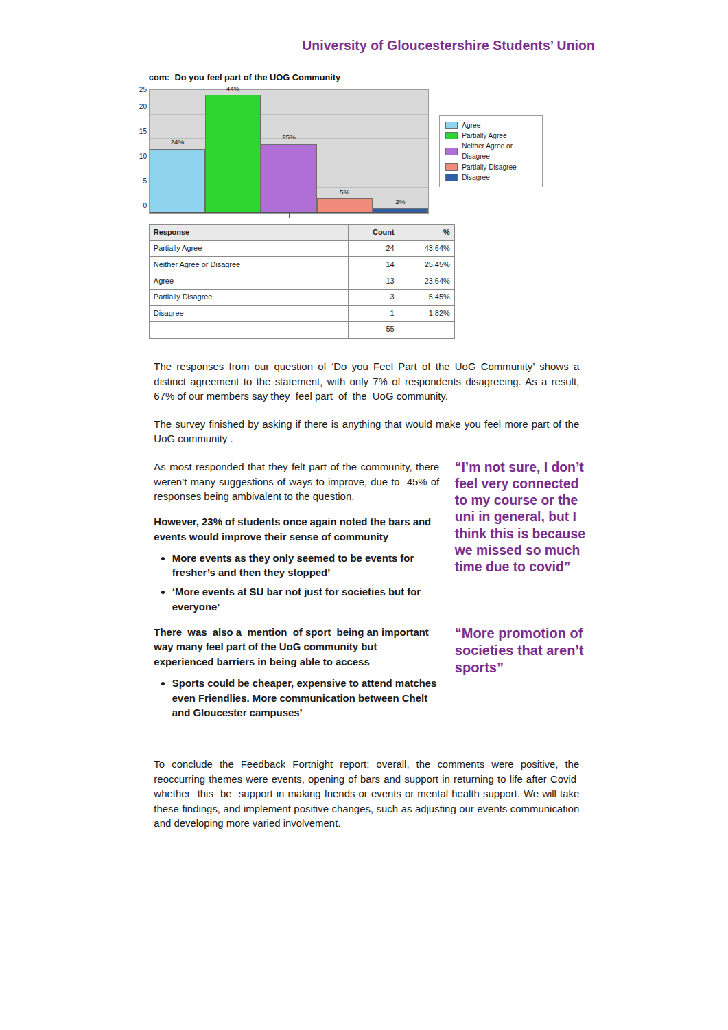University of Gloucestershire Students’ Union
com: Do you feel part of the UOG Community
25 20 15 10 5 0
24%
44%
25%
5%
2%
Agree
Partially Agree
Neither Agree or Disagree
Partially Disagree
Disagree
| Response | Count | % |
| --- | --- | --- |
| Partially Agree | 24 | 43.64% |
| Neither Agree or Disagree | 14 | 25.45% |
| Agree | 13 | 23.64% |
| Partially Disagree | 3 | 5.45% |
| Disagree | 1 | 1.82% |
| | 55 | |
The responses from our question of ‘Do you Feel Part of the UoG Community’ shows a distinct agreement to the statement, with only 7% of respondents disagreeing. As a result, 67% of our members say they feel part of the UoG community.
The survey finished by asking if there is anything that would make you feel more part of the UoG community .
As most responded that they felt part of the community, there weren’t many suggestions of ways to improve, due to 45% of responses being ambivalent to the question.
However, 23% of students once again noted the bars and events would improve their sense of community
More events as they only seemed to be events for fresher’s and then they stopped’
‘More events at SU bar not just for societies but for everyone’
“I’m not sure, I don’t feel very connected to my course or the uni in general, but I think this is because we missed so much time due to covid”
There was also a mention of sport being an important way many feel part of the UoG community but experienced barriers in being able to access
Sports could be cheaper, expensive to attend matches even Friendlies. More communication between Chelt and Gloucester campuses’
“More promotion of societies that aren’t sports”
To conclude the Feedback Fortnight report: overall, the comments were positive, the reoccurring themes were events, opening of bars and support in returning to life after Covid whether this be support in making friends or events or mental health support. We will take these findings, and implement positive changes, such as adjusting our events communication and developing more varied involvement.